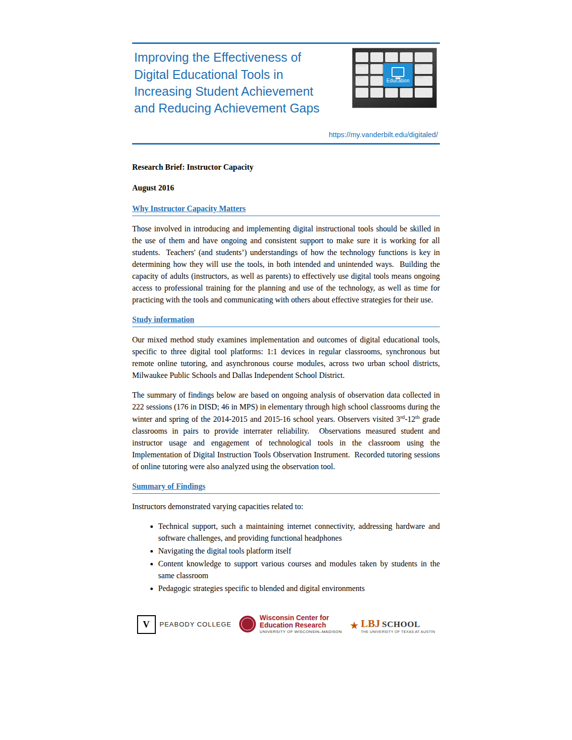Education
Macro
Print
Del
Shift
Improving the Effectiveness of Digital Educational Tools in Increasing Student Achievement and Reducing Achievement Gaps
https://my.vanderbilt.edu/digitaled/
Research Brief: Instructor Capacity
August 2016
Why Instructor Capacity Matters
Those involved in introducing and implementing digital instructional tools should be skilled in the use of them and have ongoing and consistent support to make sure it is working for all students. Teachers' (and students’) understandings of how the technology functions is key in determining how they will use the tools, in both intended and unintended ways. Building the capacity of adults (instructors, as well as parents) to effectively use digital tools means ongoing access to professional training for the planning and use of the technology, as well as time for practicing with the tools and communicating with others about effective strategies for their use.
Study information
Our mixed method study examines implementation and outcomes of digital educational tools, specific to three digital tool platforms: 1:1 devices in regular classrooms, synchronous but remote online tutoring, and asynchronous course modules, across two urban school districts, Milwaukee Public Schools and Dallas Independent School District.
The summary of findings below are based on ongoing analysis of observation data collected in 222 sessions (176 in DISD; 46 in MPS) in elementary through high school classrooms during the winter and spring of the 2014-2015 and 2015-16 school years. Observers visited 3rd-12th grade classrooms in pairs to provide interrater reliability. Observations measured student and instructor usage and engagement of technological tools in the classroom using the Implementation of Digital Instruction Tools Observation Instrument. Recorded tutoring sessions of online tutoring were also analyzed using the observation tool.
Summary of Findings
Instructors demonstrated varying capacities related to:
Technical support, such a maintaining internet connectivity, addressing hardware and software challenges, and providing functional headphones
Navigating the digital tools platform itself
Content knowledge to support various courses and modules taken by students in the same classroom
Pedagogic strategies specific to blended and digital environments
V
PEABODY COLLEGE
Wisconsin Center for
Education Research
UNIVERSITY OF WISCONSIN–MADISON
★
LBJ SCHOOL
THE UNIVERSITY OF TEXAS AT AUSTIN